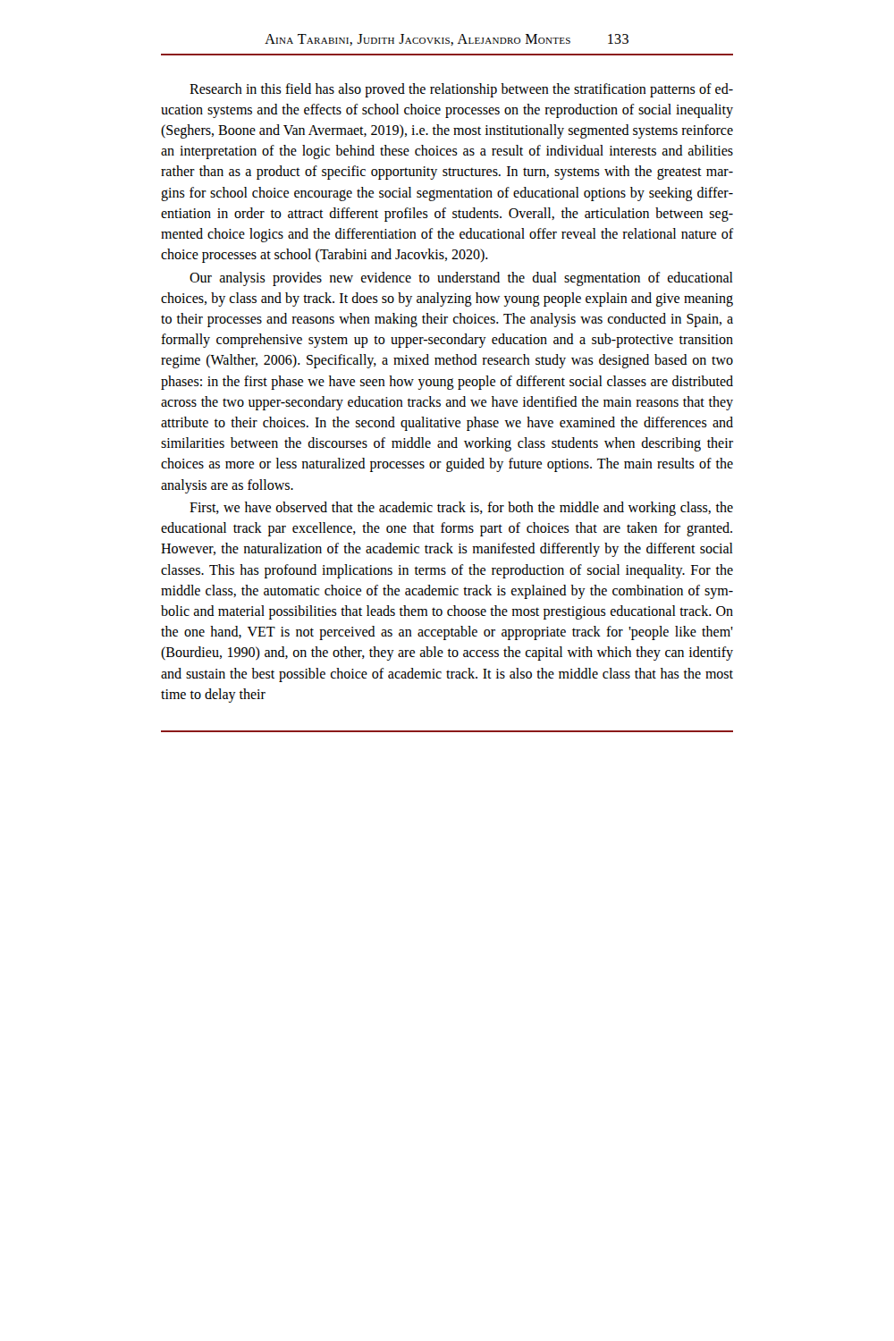Aina Tarabini, Judith Jacovkis, Alejandro Montes 133
Research in this field has also proved the relationship between the stratification patterns of education systems and the effects of school choice processes on the reproduction of social inequality (Seghers, Boone and Van Avermaet, 2019), i.e. the most institutionally segmented systems reinforce an interpretation of the logic behind these choices as a result of individual interests and abilities rather than as a product of specific opportunity structures. In turn, systems with the greatest margins for school choice encourage the social segmentation of educational options by seeking differentiation in order to attract different profiles of students. Overall, the articulation between segmented choice logics and the differentiation of the educational offer reveal the relational nature of choice processes at school (Tarabini and Jacovkis, 2020).
Our analysis provides new evidence to understand the dual segmentation of educational choices, by class and by track. It does so by analyzing how young people explain and give meaning to their processes and reasons when making their choices. The analysis was conducted in Spain, a formally comprehensive system up to upper-secondary education and a sub-protective transition regime (Walther, 2006). Specifically, a mixed method research study was designed based on two phases: in the first phase we have seen how young people of different social classes are distributed across the two upper-secondary education tracks and we have identified the main reasons that they attribute to their choices. In the second qualitative phase we have examined the differences and similarities between the discourses of middle and working class students when describing their choices as more or less naturalized processes or guided by future options. The main results of the analysis are as follows.
First, we have observed that the academic track is, for both the middle and working class, the educational track par excellence, the one that forms part of choices that are taken for granted. However, the naturalization of the academic track is manifested differently by the different social classes. This has profound implications in terms of the reproduction of social inequality. For the middle class, the automatic choice of the academic track is explained by the combination of symbolic and material possibilities that leads them to choose the most prestigious educational track. On the one hand, VET is not perceived as an acceptable or appropriate track for 'people like them' (Bourdieu, 1990) and, on the other, they are able to access the capital with which they can identify and sustain the best possible choice of academic track. It is also the middle class that has the most time to delay their